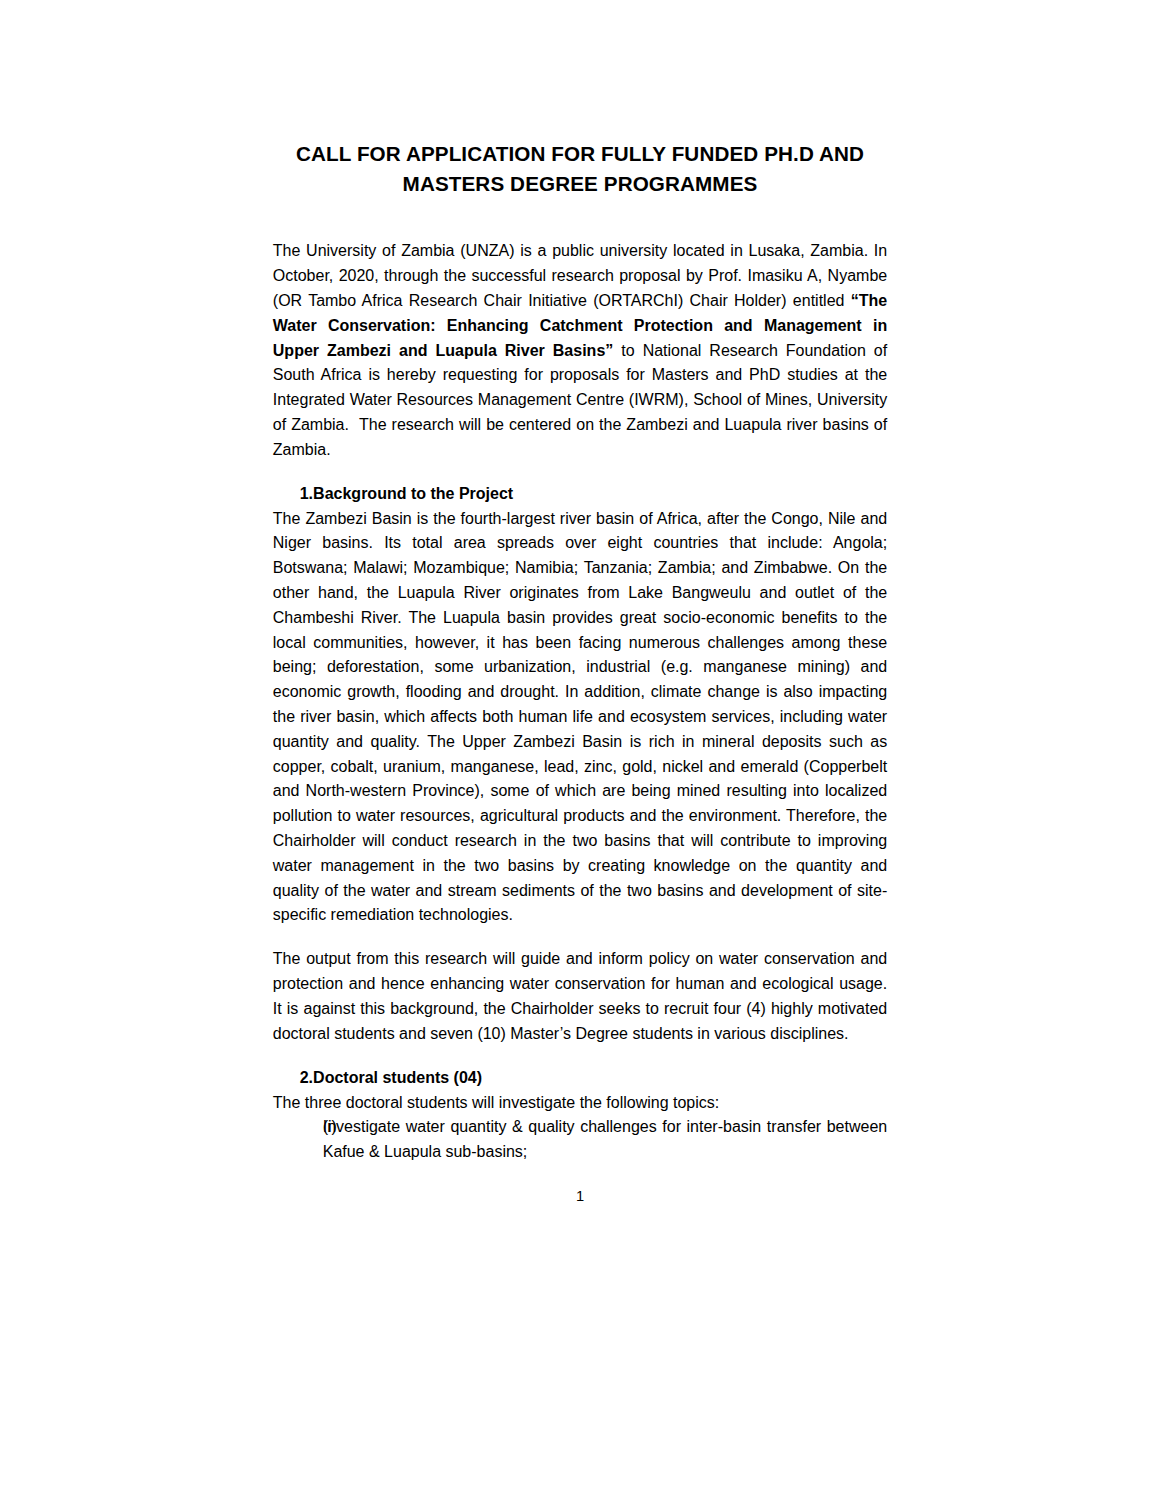CALL FOR APPLICATION FOR FULLY FUNDED PH.D AND MASTERS DEGREE PROGRAMMES
The University of Zambia (UNZA) is a public university located in Lusaka, Zambia. In October, 2020, through the successful research proposal by Prof. Imasiku A, Nyambe (OR Tambo Africa Research Chair Initiative (ORTARChI) Chair Holder) entitled “The Water Conservation: Enhancing Catchment Protection and Management in Upper Zambezi and Luapula River Basins” to National Research Foundation of South Africa is hereby requesting for proposals for Masters and PhD studies at the Integrated Water Resources Management Centre (IWRM), School of Mines, University of Zambia. The research will be centered on the Zambezi and Luapula river basins of Zambia.
1. Background to the Project
The Zambezi Basin is the fourth-largest river basin of Africa, after the Congo, Nile and Niger basins. Its total area spreads over eight countries that include: Angola; Botswana; Malawi; Mozambique; Namibia; Tanzania; Zambia; and Zimbabwe. On the other hand, the Luapula River originates from Lake Bangweulu and outlet of the Chambeshi River. The Luapula basin provides great socio-economic benefits to the local communities, however, it has been facing numerous challenges among these being; deforestation, some urbanization, industrial (e.g. manganese mining) and economic growth, flooding and drought. In addition, climate change is also impacting the river basin, which affects both human life and ecosystem services, including water quantity and quality. The Upper Zambezi Basin is rich in mineral deposits such as copper, cobalt, uranium, manganese, lead, zinc, gold, nickel and emerald (Copperbelt and North-western Province), some of which are being mined resulting into localized pollution to water resources, agricultural products and the environment. Therefore, the Chairholder will conduct research in the two basins that will contribute to improving water management in the two basins by creating knowledge on the quantity and quality of the water and stream sediments of the two basins and development of site-specific remediation technologies.
The output from this research will guide and inform policy on water conservation and protection and hence enhancing water conservation for human and ecological usage. It is against this background, the Chairholder seeks to recruit four (4) highly motivated doctoral students and seven (10) Master’s Degree students in various disciplines.
2. Doctoral students (04)
The three doctoral students will investigate the following topics:
(i) Investigate water quantity & quality challenges for inter-basin transfer between Kafue & Luapula sub-basins;
1